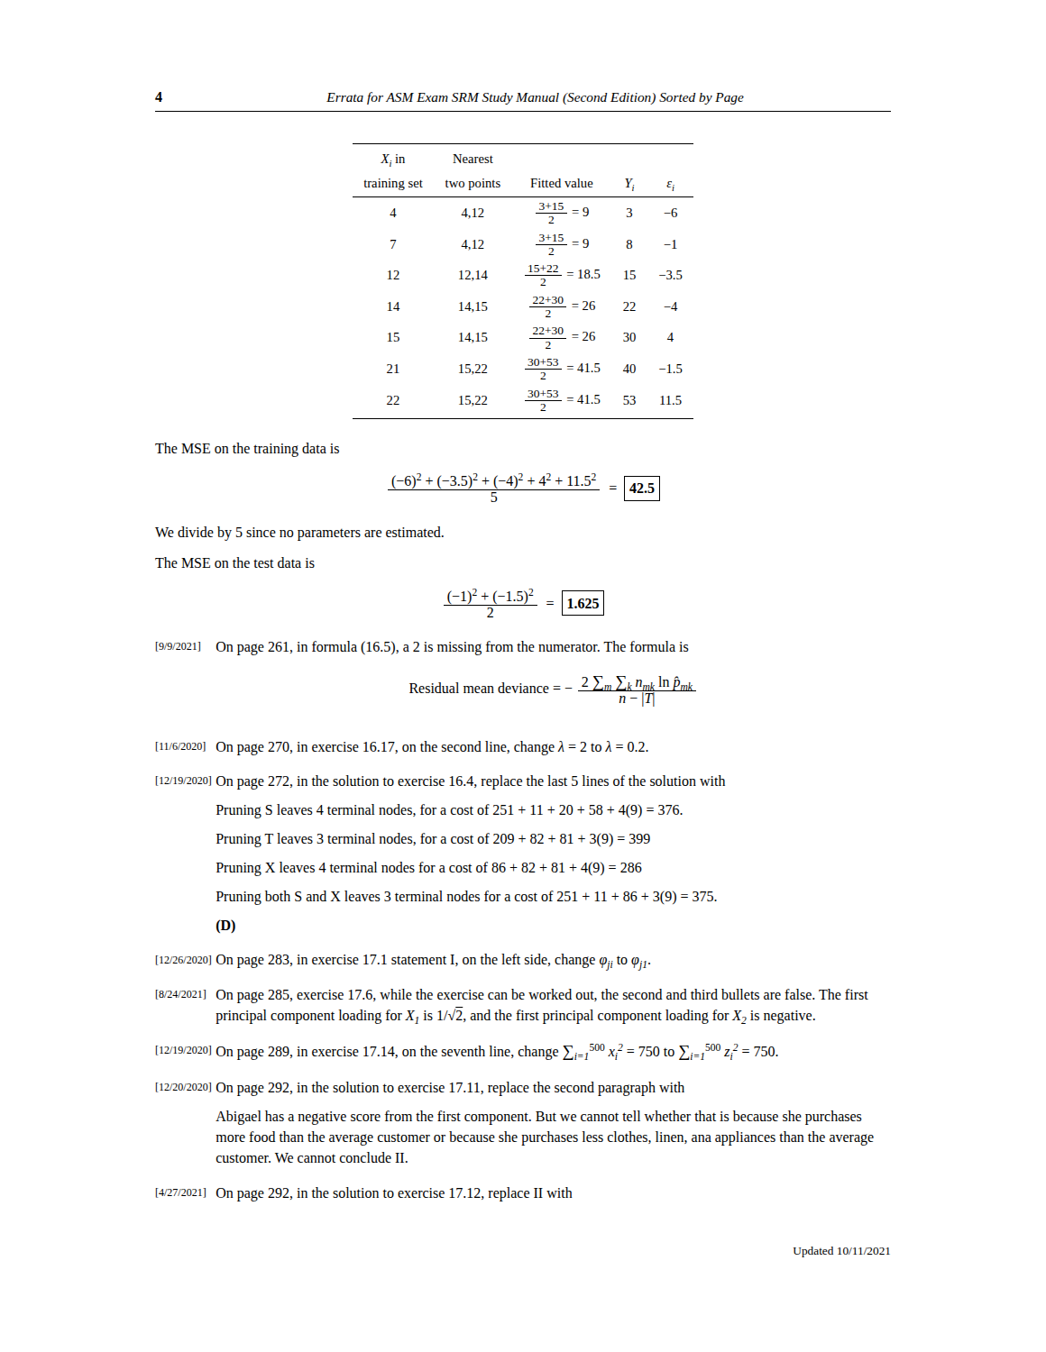4 Errata for ASM Exam SRM Study Manual (Second Edition) Sorted by Page
| X i in | Nearest | | | |
| --- | --- | --- | --- | --- |
| training set | two points | Fitted value | Y i | ε i |
| 4 | 4,12 | 3+15 2 = 9 | 3 | −6 |
| 7 | 4,12 | 3+15 2 = 9 | 8 | −1 |
| 12 | 12,14 | 15+22 2 = 18.5 | 15 | −3.5 |
| 14 | 14,15 | 22+30 2 = 26 | 22 | −4 |
| 15 | 14,15 | 22+30 2 = 26 | 30 | 4 |
| 21 | 15,22 | 30+53 2 = 41.5 | 40 | −1.5 |
| 22 | 15,22 | 30+53 2 = 41.5 | 53 | 11.5 |
The MSE on the training data is
(−6)2 + (−3.5)2 + (−4)2 + 42 + 11.52 5 = 42.5
We divide by 5 since no parameters are estimated.
The MSE on the test data is
(−1)2 + (−1.5)2 2 = 1.625
[9/9/2021]
On page 261, in formula (16.5), a 2 is missing from the numerator. The formula is
Residual mean deviance = − 2 ∑m ∑k nmk ln p̂mk n − |T|
[11/6/2020]
On page 270, in exercise 16.17, on the second line, change λ = 2 to λ = 0.2.
[12/19/2020]
On page 272, in the solution to exercise 16.4, replace the last 5 lines of the solution with
Pruning S leaves 4 terminal nodes, for a cost of 251 + 11 + 20 + 58 + 4(9) = 376.
Pruning T leaves 3 terminal nodes, for a cost of 209 + 82 + 81 + 3(9) = 399
Pruning X leaves 4 terminal nodes for a cost of 86 + 82 + 81 + 4(9) = 286
Pruning both S and X leaves 3 terminal nodes for a cost of 251 + 11 + 86 + 3(9) = 375.
(D)
[12/26/2020]
On page 283, in exercise 17.1 statement I, on the left side, change φji to φj1.
[8/24/2021]
On page 285, exercise 17.6, while the exercise can be worked out, the second and third bullets are false. The first principal component loading for X1 is 1/√2, and the first principal component loading for X2 is negative.
[12/19/2020]
On page 289, in exercise 17.14, on the seventh line, change ∑i=1500 xi2 = 750 to ∑i=1500 zi2 = 750.
[12/20/2020]
On page 292, in the solution to exercise 17.11, replace the second paragraph with
Abigael has a negative score from the first component. But we cannot tell whether that is because she purchases more food than the average customer or because she purchases less clothes, linen, ana appliances than the average customer. We cannot conclude II.
[4/27/2021]
On page 292, in the solution to exercise 17.12, replace II with
Updated 10/11/2021